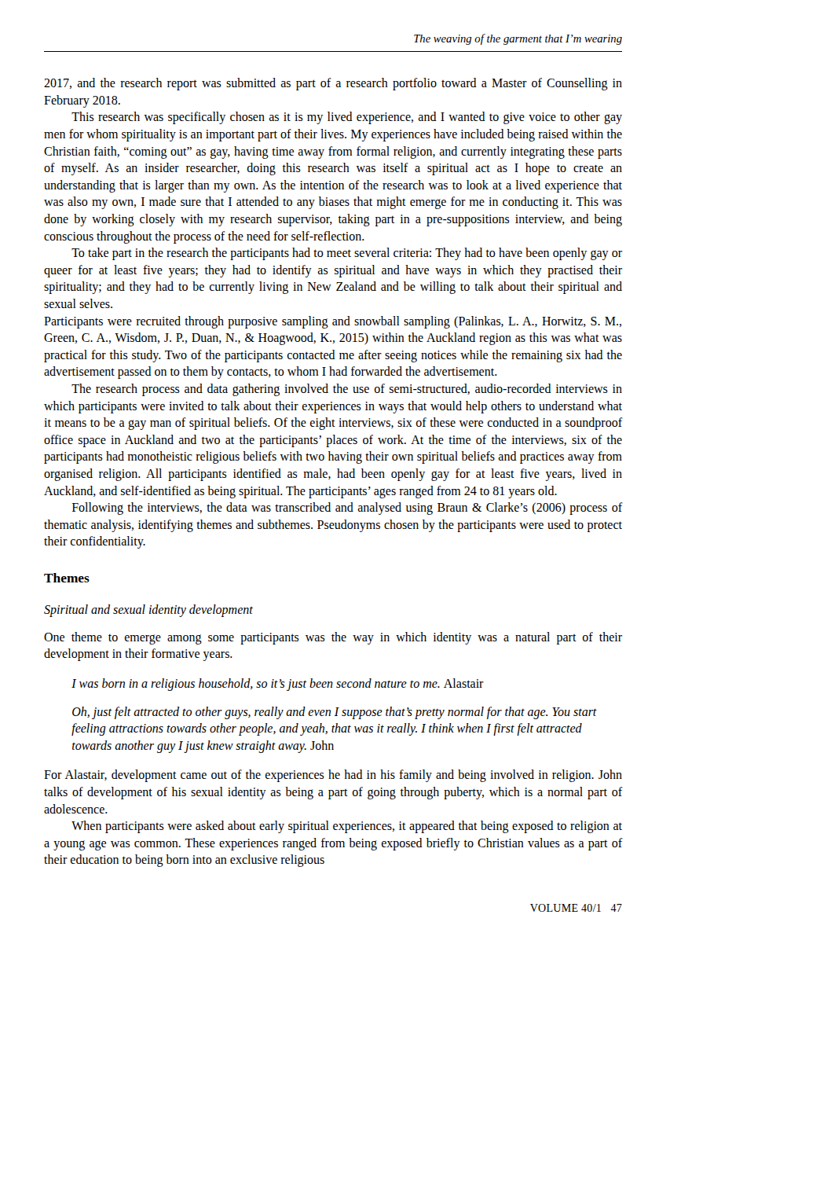The weaving of the garment that I’m wearing
2017, and the research report was submitted as part of a research portfolio toward a Master of Counselling in February 2018.
This research was specifically chosen as it is my lived experience, and I wanted to give voice to other gay men for whom spirituality is an important part of their lives. My experiences have included being raised within the Christian faith, “coming out” as gay, having time away from formal religion, and currently integrating these parts of myself. As an insider researcher, doing this research was itself a spiritual act as I hope to create an understanding that is larger than my own. As the intention of the research was to look at a lived experience that was also my own, I made sure that I attended to any biases that might emerge for me in conducting it. This was done by working closely with my research supervisor, taking part in a pre-suppositions interview, and being conscious throughout the process of the need for self-reflection.
To take part in the research the participants had to meet several criteria: They had to have been openly gay or queer for at least five years; they had to identify as spiritual and have ways in which they practised their spirituality; and they had to be currently living in New Zealand and be willing to talk about their spiritual and sexual selves.
Participants were recruited through purposive sampling and snowball sampling (Palinkas, L. A., Horwitz, S. M., Green, C. A., Wisdom, J. P., Duan, N., & Hoagwood, K., 2015) within the Auckland region as this was what was practical for this study. Two of the participants contacted me after seeing notices while the remaining six had the advertisement passed on to them by contacts, to whom I had forwarded the advertisement.
The research process and data gathering involved the use of semi-structured, audio-recorded interviews in which participants were invited to talk about their experiences in ways that would help others to understand what it means to be a gay man of spiritual beliefs. Of the eight interviews, six of these were conducted in a soundproof office space in Auckland and two at the participants’ places of work. At the time of the interviews, six of the participants had monotheistic religious beliefs with two having their own spiritual beliefs and practices away from organised religion. All participants identified as male, had been openly gay for at least five years, lived in Auckland, and self-identified as being spiritual. The participants’ ages ranged from 24 to 81 years old.
Following the interviews, the data was transcribed and analysed using Braun & Clarke’s (2006) process of thematic analysis, identifying themes and subthemes. Pseudonyms chosen by the participants were used to protect their confidentiality.
Themes
Spiritual and sexual identity development
One theme to emerge among some participants was the way in which identity was a natural part of their development in their formative years.
I was born in a religious household, so it’s just been second nature to me. Alastair
Oh, just felt attracted to other guys, really and even I suppose that’s pretty normal for that age. You start feeling attractions towards other people, and yeah, that was it really. I think when I first felt attracted towards another guy I just knew straight away. John
For Alastair, development came out of the experiences he had in his family and being involved in religion. John talks of development of his sexual identity as being a part of going through puberty, which is a normal part of adolescence.
When participants were asked about early spiritual experiences, it appeared that being exposed to religion at a young age was common. These experiences ranged from being exposed briefly to Christian values as a part of their education to being born into an exclusive religious
VOLUME 40/1 47